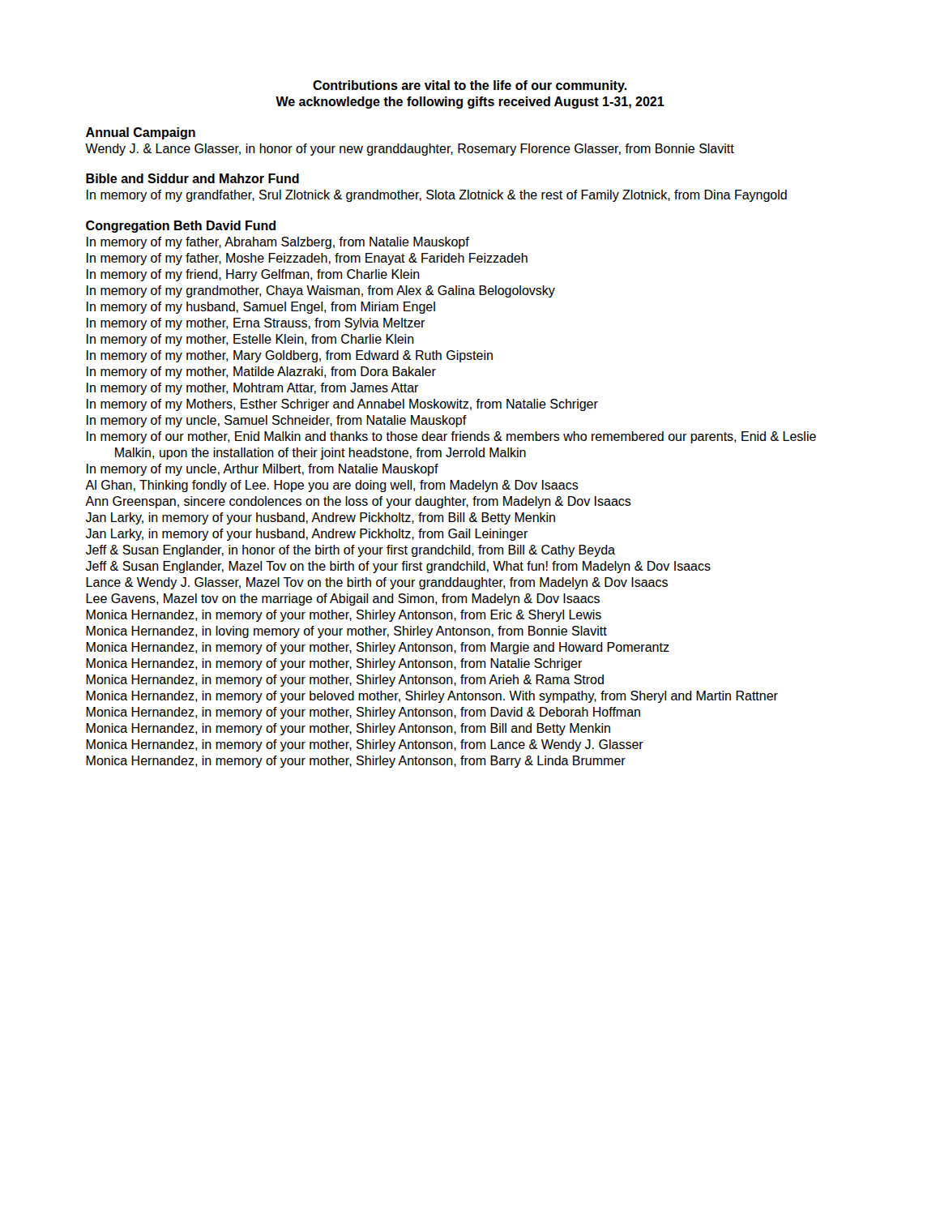Contributions are vital to the life of our community.
We acknowledge the following gifts received August 1-31, 2021
Annual Campaign
Wendy J. & Lance Glasser, in honor of your new granddaughter, Rosemary Florence Glasser, from Bonnie Slavitt
Bible and Siddur and Mahzor Fund
In memory of my grandfather, Srul Zlotnick & grandmother, Slota Zlotnick & the rest of Family Zlotnick, from Dina Fayngold
Congregation Beth David Fund
In memory of my father, Abraham Salzberg, from Natalie Mauskopf
In memory of my father, Moshe Feizzadeh, from Enayat & Farideh Feizzadeh
In memory of my friend, Harry Gelfman, from Charlie Klein
In memory of my grandmother, Chaya Waisman, from Alex & Galina Belogolovsky
In memory of my husband, Samuel Engel, from Miriam Engel
In memory of my mother, Erna Strauss, from Sylvia Meltzer
In memory of my mother, Estelle Klein, from Charlie Klein
In memory of my mother, Mary Goldberg, from Edward & Ruth Gipstein
In memory of my mother, Matilde Alazraki, from Dora Bakaler
In memory of my mother, Mohtram Attar, from James Attar
In memory of my Mothers, Esther Schriger and Annabel Moskowitz, from Natalie Schriger
In memory of my uncle, Samuel Schneider, from Natalie Mauskopf
In memory of our mother, Enid Malkin and thanks to those dear friends & members who remembered our parents, Enid & Leslie Malkin, upon the installation of their joint headstone, from Jerrold Malkin
In memory of my uncle, Arthur Milbert, from Natalie Mauskopf
Al Ghan, Thinking fondly of Lee. Hope you are doing well, from Madelyn & Dov Isaacs
Ann Greenspan, sincere condolences on the loss of your daughter, from Madelyn & Dov Isaacs
Jan Larky, in memory of your husband, Andrew Pickholtz, from Bill & Betty Menkin
Jan Larky, in memory of your husband, Andrew Pickholtz, from Gail Leininger
Jeff & Susan Englander, in honor of the birth of your first grandchild, from Bill & Cathy Beyda
Jeff & Susan Englander, Mazel Tov on the birth of your first grandchild, What fun! from Madelyn & Dov Isaacs
Lance & Wendy J. Glasser, Mazel Tov on the birth of your granddaughter, from Madelyn & Dov Isaacs
Lee Gavens, Mazel tov on the marriage of Abigail and Simon, from Madelyn & Dov Isaacs
Monica Hernandez, in memory of your mother, Shirley Antonson, from Eric & Sheryl Lewis
Monica Hernandez, in loving memory of your mother, Shirley Antonson, from Bonnie Slavitt
Monica Hernandez, in memory of your mother, Shirley Antonson, from Margie and Howard Pomerantz
Monica Hernandez, in memory of your mother, Shirley Antonson, from Natalie Schriger
Monica Hernandez, in memory of your mother, Shirley Antonson, from Arieh & Rama Strod
Monica Hernandez, in memory of your beloved mother, Shirley Antonson. With sympathy, from Sheryl and Martin Rattner
Monica Hernandez, in memory of your mother, Shirley Antonson, from David & Deborah Hoffman
Monica Hernandez, in memory of your mother, Shirley Antonson, from Bill and Betty Menkin
Monica Hernandez, in memory of your mother, Shirley Antonson, from Lance & Wendy J. Glasser
Monica Hernandez, in memory of your mother, Shirley Antonson, from Barry & Linda Brummer